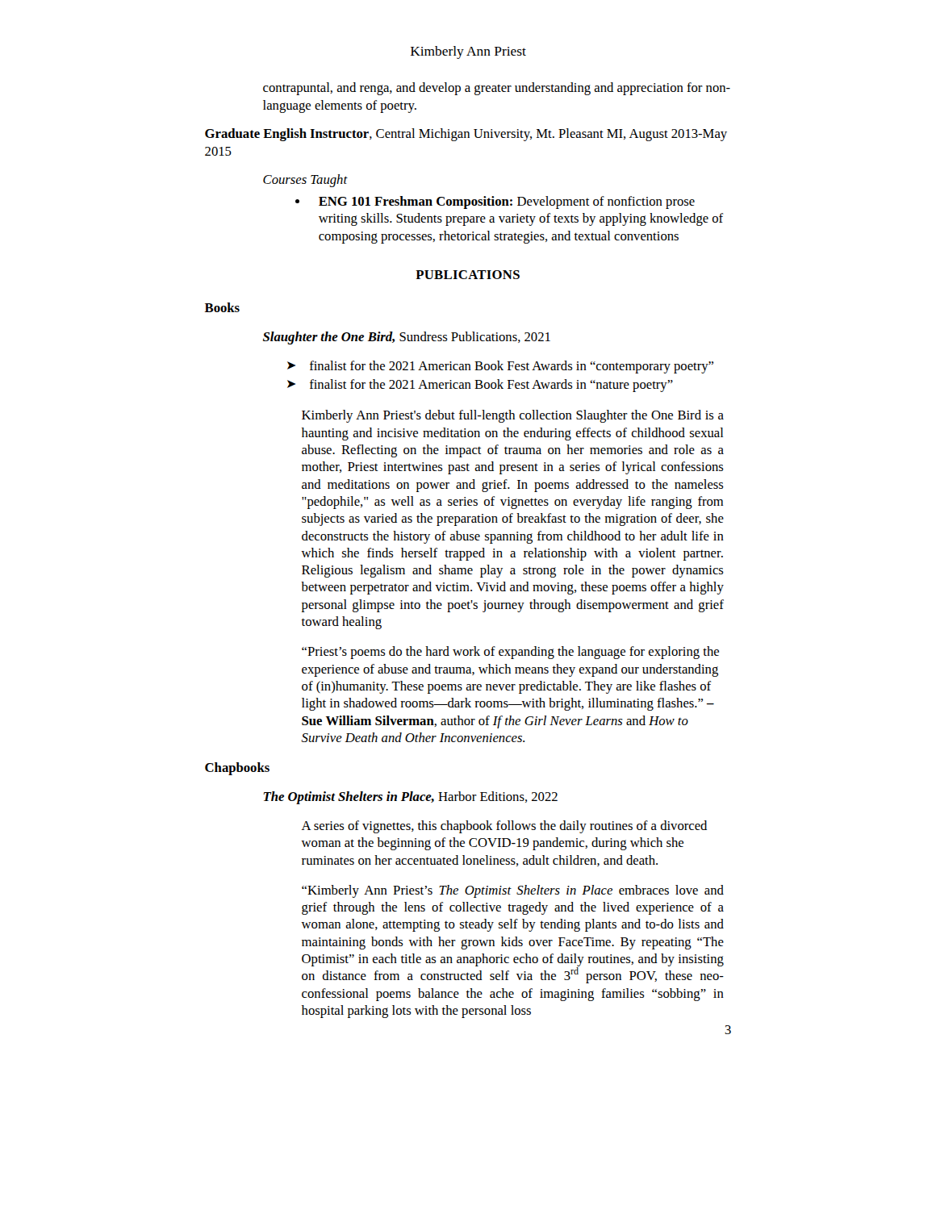Kimberly Ann Priest
contrapuntal, and renga, and develop a greater understanding and appreciation for non-language elements of poetry.
Graduate English Instructor, Central Michigan University, Mt. Pleasant MI, August 2013-May 2015
Courses Taught
ENG 101 Freshman Composition: Development of nonfiction prose writing skills. Students prepare a variety of texts by applying knowledge of composing processes, rhetorical strategies, and textual conventions
PUBLICATIONS
Books
Slaughter the One Bird, Sundress Publications, 2021
finalist for the 2021 American Book Fest Awards in “contemporary poetry”
finalist for the 2021 American Book Fest Awards in “nature poetry”
Kimberly Ann Priest's debut full-length collection Slaughter the One Bird is a haunting and incisive meditation on the enduring effects of childhood sexual abuse. Reflecting on the impact of trauma on her memories and role as a mother, Priest intertwines past and present in a series of lyrical confessions and meditations on power and grief. In poems addressed to the nameless "pedophile," as well as a series of vignettes on everyday life ranging from subjects as varied as the preparation of breakfast to the migration of deer, she deconstructs the history of abuse spanning from childhood to her adult life in which she finds herself trapped in a relationship with a violent partner. Religious legalism and shame play a strong role in the power dynamics between perpetrator and victim. Vivid and moving, these poems offer a highly personal glimpse into the poet's journey through disempowerment and grief toward healing
“Priest’s poems do the hard work of expanding the language for exploring the experience of abuse and trauma, which means they expand our understanding of (in)humanity. These poems are never predictable. They are like flashes of light in shadowed rooms—dark rooms—with bright, illuminating flashes.” –Sue William Silverman, author of If the Girl Never Learns and How to Survive Death and Other Inconveniences.
Chapbooks
The Optimist Shelters in Place, Harbor Editions, 2022
A series of vignettes, this chapbook follows the daily routines of a divorced woman at the beginning of the COVID-19 pandemic, during which she ruminates on her accentuated loneliness, adult children, and death.
“Kimberly Ann Priest’s The Optimist Shelters in Place embraces love and grief through the lens of collective tragedy and the lived experience of a woman alone, attempting to steady self by tending plants and to-do lists and maintaining bonds with her grown kids over FaceTime. By repeating “The Optimist” in each title as an anaphoric echo of daily routines, and by insisting on distance from a constructed self via the 3rd person POV, these neo-confessional poems balance the ache of imagining families “sobbing” in hospital parking lots with the personal loss
3